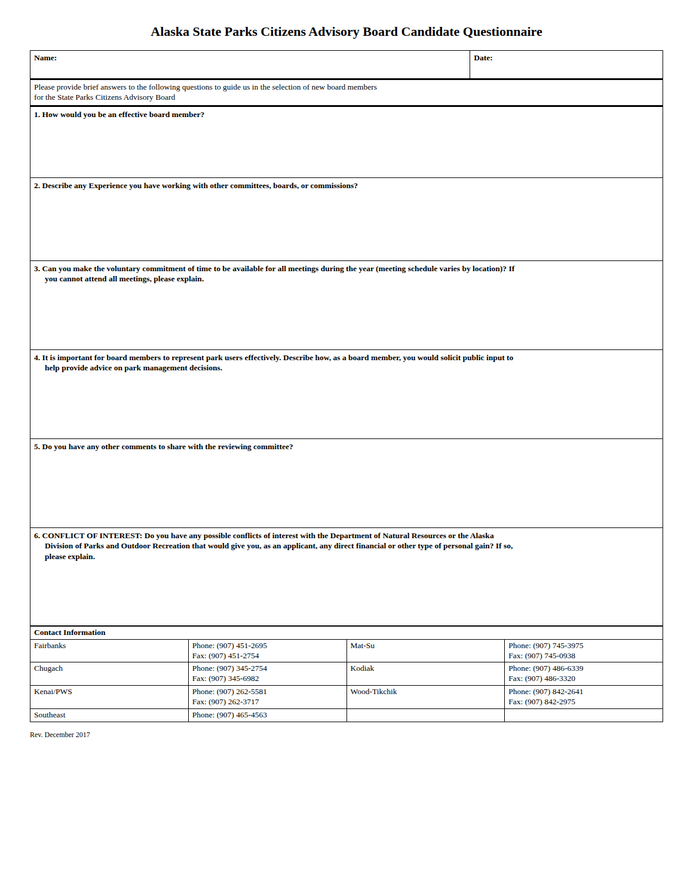Alaska State Parks Citizens Advisory Board Candidate Questionnaire
| Name: | Date: |
| Please provide brief answers to the following questions to guide us in the selection of new board members for the State Parks Citizens Advisory Board |
| 1. How would you be an effective board member? |
| 2. Describe any Experience you have working with other committees, boards, or commissions? |
| 3. Can you make the voluntary commitment of time to be available for all meetings during the year (meeting schedule varies by location)? If you cannot attend all meetings, please explain. |
| 4. It is important for board members to represent park users effectively. Describe how, as a board member, you would solicit public input to help provide advice on park management decisions. |
| 5. Do you have any other comments to share with the reviewing committee? |
| 6. CONFLICT OF INTEREST: Do you have any possible conflicts of interest with the Department of Natural Resources or the Alaska Division of Parks and Outdoor Recreation that would give you, as an applicant, any direct financial or other type of personal gain? If so, please explain. |
| Contact Information |
| Fairbanks | Phone: (907) 451-2695 Fax: (907) 451-2754 | Mat-Su | Phone: (907) 745-3975 Fax: (907) 745-0938 |
| Chugach | Phone: (907) 345-2754 Fax: (907) 345-6982 | Kodiak | Phone: (907) 486-6339 Fax: (907) 486-3320 |
| Kenai/PWS | Phone: (907) 262-5581 Fax: (907) 262-3717 | Wood-Tikchik | Phone: (907) 842-2641 Fax: (907) 842-2975 |
| Southeast | Phone: (907) 465-4563 | | |
Rev. December 2017